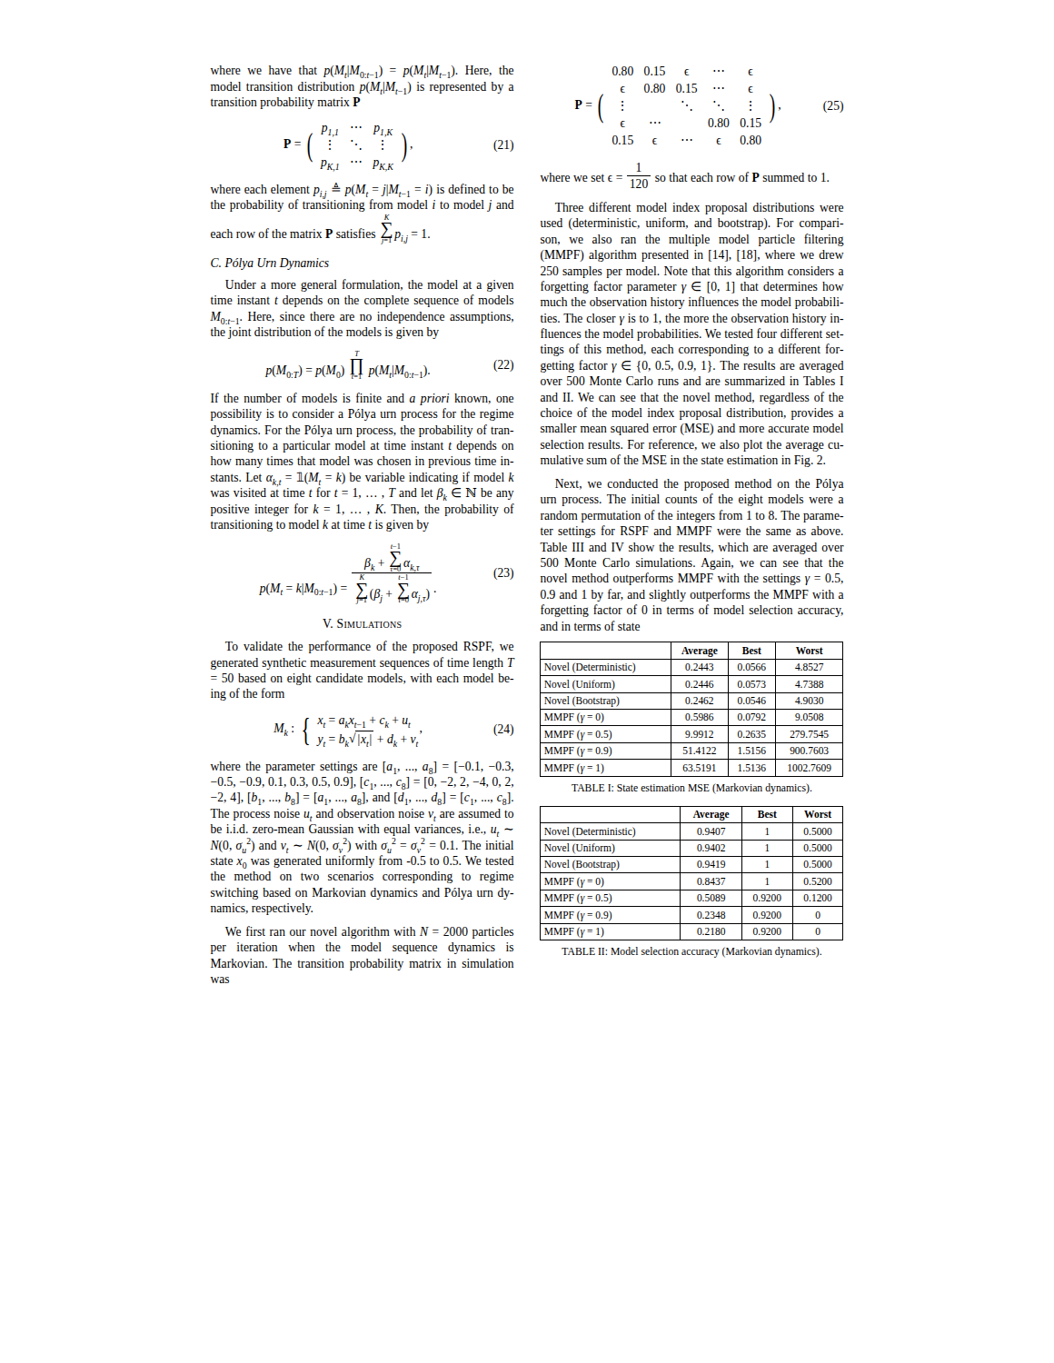where we have that p(Mt|M0:t−1) = p(Mt|Mt−1). Here, the model transition distribution p(Mt|Mt−1) is represented by a transition probability matrix P
P = (
| p 1,1 | ⋯ | p 1, K |
| ⋮ | ⋱ | ⋮ |
| p K ,1 | ⋯ | p K , K |
) ,
(21)
where each element pi,j ≜ p(Mt = j|Mt−1 = i) is defined to be the probability of transitioning from model i to model j and each row of the matrix P satisfies K∑j=1 pi,j = 1.
C. Pólya Urn Dynamics
Under a more general formulation, the model at a given time instant t depends on the complete sequence of models M0:t−1. Here, since there are no independence assumptions, the joint distribution of the models is given by
p(M0:T) = p(M0) T∏t=1 p(Mt|M0:t−1).
(22)
If the number of models is finite and a priori known, one possibility is to consider a Pólya urn process for the regime dynamics. For the Pólya urn process, the probability of transitioning to a particular model at time instant t depends on how many times that model was chosen in previous time instants. Let αk,t = 𝟙(Mt = k) be variable indicating if model k was visited at time t for t = 1, … , T and let βk ∈ ℕ be any positive integer for k = 1, … , K. Then, the probability of transitioning to model k at time t is given by
p(Mt = k|M0:t−1) = βk + t−1∑τ=0 αk,τ K∑j=1(βj + t−1∑τ=0 αj,τ) .
(23)
V. Simulations
To validate the performance of the proposed RSPF, we generated synthetic measurement sequences of time length T = 50 based on eight candidate models, with each model being of the form
Mk : {
| x t = a k x t −1 + c k + u t |
| y t = b k / x t / + d k + v t |
,
(24)
where the parameter settings are [a1, ..., a8] = [−0.1, −0.3, −0.5, −0.9, 0.1, 0.3, 0.5, 0.9], [c1, ..., c8] = [0, −2, 2, −4, 0, 2, −2, 4], [b1, ..., b8] = [a1, ..., a8], and [d1, ..., d8] = [c1, ..., c8]. The process noise ut and observation noise vt are assumed to be i.i.d. zero-mean Gaussian with equal variances, i.e., ut ∼ N(0, σu2) and vt ∼ N(0, σv2) with σu2 = σv2 = 0.1. The initial state x0 was generated uniformly from -0.5 to 0.5. We tested the method on two scenarios corresponding to regime switching based on Markovian dynamics and Pólya urn dynamics, respectively.
We first ran our novel algorithm with N = 2000 particles per iteration when the model sequence dynamics is Markovian. The transition probability matrix in simulation was
P = (
| 0.80 | 0.15 | ϵ | ⋯ | ϵ |
| ϵ | 0.80 | 0.15 | ⋯ | ϵ |
| ⋮ | | ⋱ | ⋱ | ⋮ |
| ϵ | ⋯ | | 0.80 | 0.15 |
| 0.15 | ϵ | ⋯ | ϵ | 0.80 |
) ,
(25)
where we set ϵ = 1120 so that each row of P summed to 1.
Three different model index proposal distributions were used (deterministic, uniform, and bootstrap). For comparison, we also ran the multiple model particle filtering (MMPF) algorithm presented in [14], [18], where we drew 250 samples per model. Note that this algorithm considers a forgetting factor parameter γ ∈ [0, 1] that determines how much the observation history influences the model probabilities. The closer γ is to 1, the more the observation history influences the model probabilities. We tested four different settings of this method, each corresponding to a different forgetting factor γ ∈ {0, 0.5, 0.9, 1}. The results are averaged over 500 Monte Carlo runs and are summarized in Tables I and II. We can see that the novel method, regardless of the choice of the model index proposal distribution, provides a smaller mean squared error (MSE) and more accurate model selection results. For reference, we also plot the average cumulative sum of the MSE in the state estimation in Fig. 2.
Next, we conducted the proposed method on the Pólya urn process. The initial counts of the eight models were a random permutation of the integers from 1 to 8. The parameter settings for RSPF and MMPF were the same as above. Table III and IV show the results, which are averaged over 500 Monte Carlo simulations. Again, we can see that the novel method outperforms MMPF with the settings γ = 0.5, 0.9 and 1 by far, and slightly outperforms the MMPF with a forgetting factor of 0 in terms of model selection accuracy, and in terms of state
| | Average | Best | Worst |
| --- | --- | --- | --- |
| Novel (Deterministic) | 0.2443 | 0.0566 | 4.8527 |
| Novel (Uniform) | 0.2446 | 0.0573 | 4.7388 |
| Novel (Bootstrap) | 0.2462 | 0.0546 | 4.9030 |
| MMPF ( γ = 0) | 0.5986 | 0.0792 | 9.0508 |
| MMPF ( γ = 0.5) | 9.9912 | 0.2635 | 279.7545 |
| MMPF ( γ = 0.9) | 51.4122 | 1.5156 | 900.7603 |
| MMPF ( γ = 1) | 63.5191 | 1.5136 | 1002.7609 |
TABLE I: State estimation MSE (Markovian dynamics).
| | Average | Best | Worst |
| --- | --- | --- | --- |
| Novel (Deterministic) | 0.9407 | 1 | 0.5000 |
| Novel (Uniform) | 0.9402 | 1 | 0.5000 |
| Novel (Bootstrap) | 0.9419 | 1 | 0.5000 |
| MMPF ( γ = 0) | 0.8437 | 1 | 0.5200 |
| MMPF ( γ = 0.5) | 0.5089 | 0.9200 | 0.1200 |
| MMPF ( γ = 0.9) | 0.2348 | 0.9200 | 0 |
| MMPF ( γ = 1) | 0.2180 | 0.9200 | 0 |
TABLE II: Model selection accuracy (Markovian dynamics).